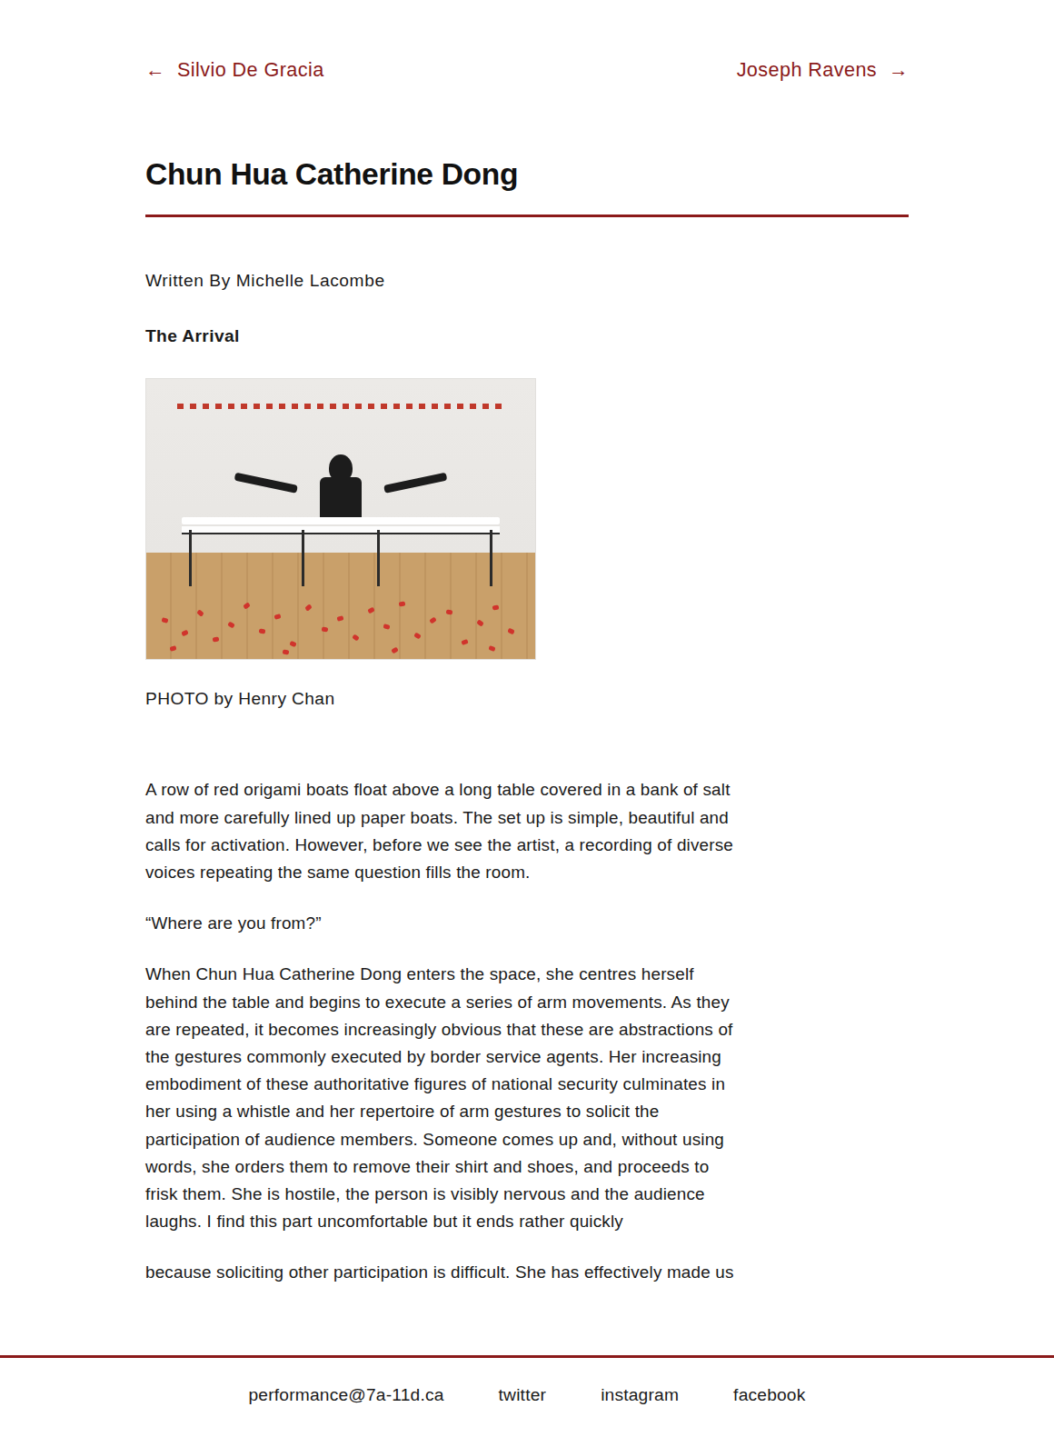← Silvio De Gracia Joseph Ravens →
Chun Hua Catherine Dong
Written By Michelle Lacombe
The Arrival
PHOTO by Henry Chan
A row of red origami boats float above a long table covered in a bank of salt and more carefully lined up paper boats. The set up is simple, beautiful and calls for activation. However, before we see the artist, a recording of diverse voices repeating the same question fills the room.
“Where are you from?”
When Chun Hua Catherine Dong enters the space, she centres herself behind the table and begins to execute a series of arm movements. As they are repeated, it becomes increasingly obvious that these are abstractions of the gestures commonly executed by border service agents. Her increasing embodiment of these authoritative figures of national security culminates in her using a whistle and her repertoire of arm gestures to solicit the participation of audience members. Someone comes up and, without using words, she orders them to remove their shirt and shoes, and proceeds to frisk them. She is hostile, the person is visibly nervous and the audience laughs. I find this part uncomfortable but it ends rather quickly
because soliciting other participation is difficult. She has effectively made us
performance@7a-11d.ca twitter instagram facebook